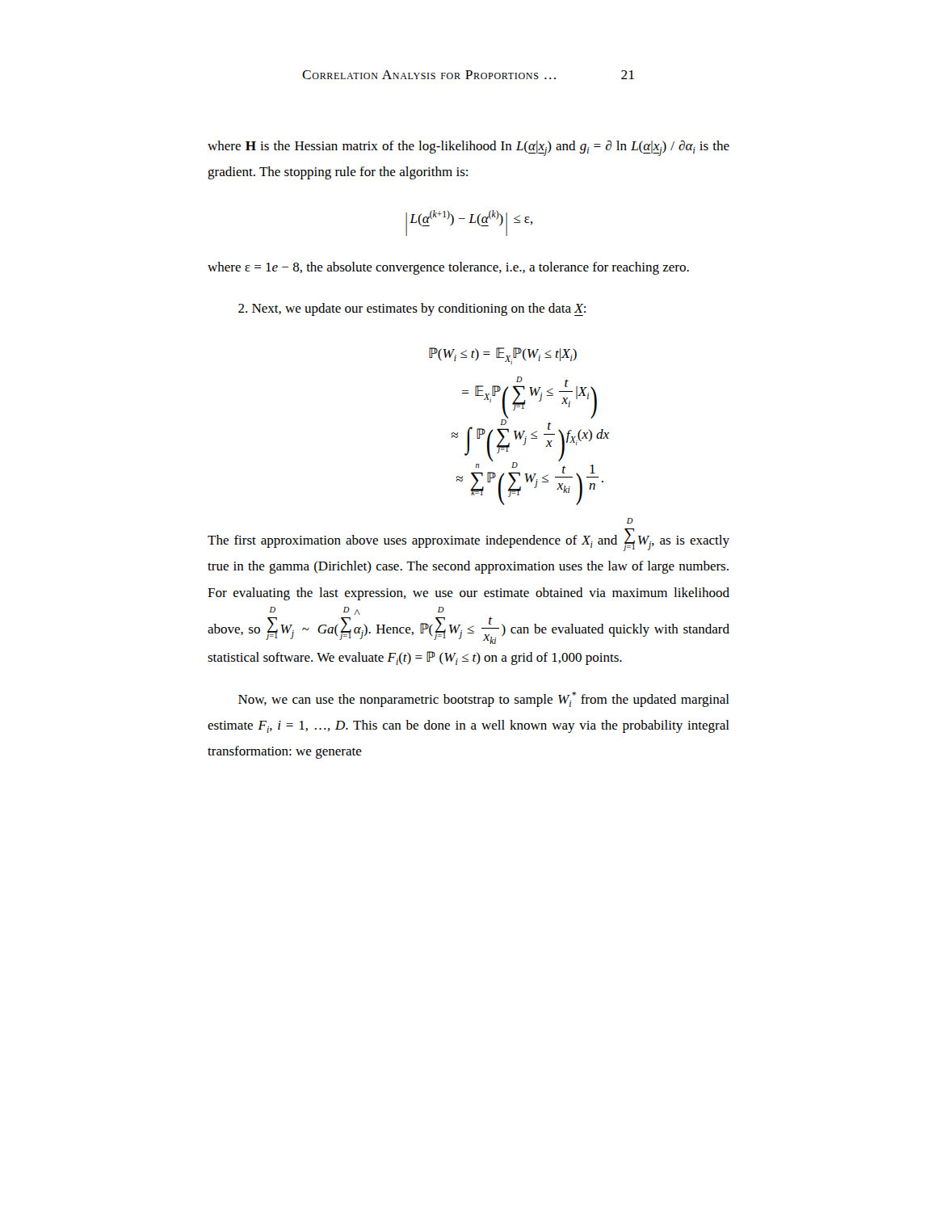Correlation Analysis for Proportions … 21
where H is the Hessian matrix of the log-likelihood In L(α|xj) and gi = ∂ ln L(α|xj) / ∂αi is the gradient. The stopping rule for the algorithm is:
|L(α(k+1)) − L(α(k))| ≤ ε,
where ε = 1e − 8, the absolute convergence tolerance, i.e., a tolerance for reaching zero.
2. Next, we update our estimates by conditioning on the data X:
ℙ(Wi ≤ t) = 𝔼Xiℙ(Wi ≤ t|Xi)
= 𝔼Xiℙ(D∑j=1 Wj ≤ txi|Xi)
≈ ∫ℙ(D∑j=1 Wj ≤ tx) fXi(x) dx
≈ n∑k=1 ℙ(D∑j=1 Wj ≤ txki) 1 n.
The first approximation above uses approximate independence of Xi and D∑j=1 Wj, as is exactly true in the gamma (Dirichlet) case. The second approximation uses the law of large numbers. For evaluating the last expression, we use our estimate obtained via maximum likelihood above, so D∑j=1 Wj ~ Ga(D∑j=1 αj). Hence, ℙ(D∑j=1 Wj ≤ txki) can be evaluated quickly with standard statistical software. We evaluate Fi(t) = ℙ (Wi ≤ t) on a grid of 1,000 points.
Now, we can use the nonparametric bootstrap to sample Wi* from the updated marginal estimate Fi, i = 1, …, D. This can be done in a well known way via the probability integral transformation: we generate